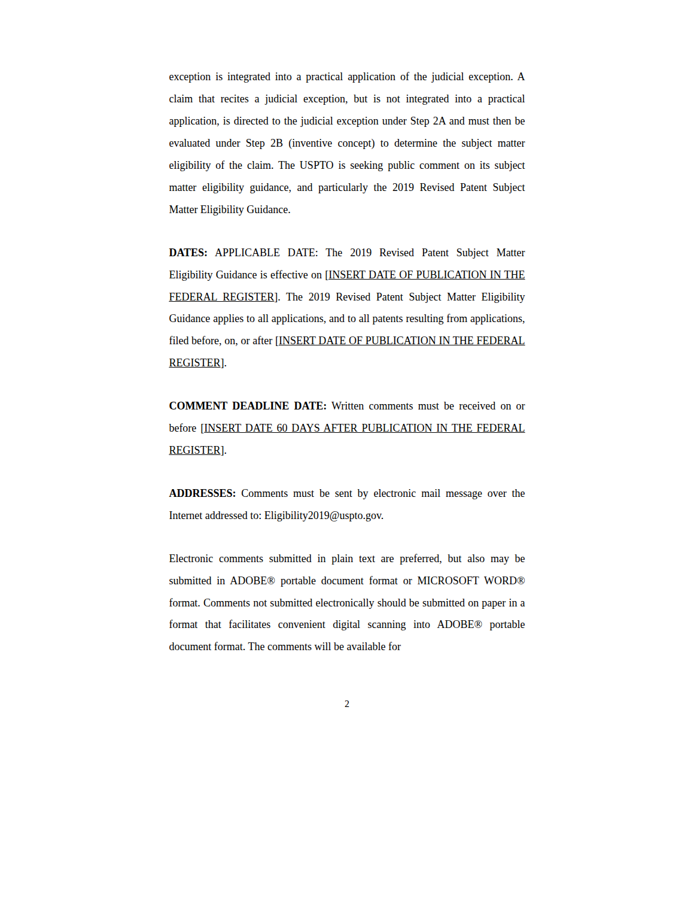exception is integrated into a practical application of the judicial exception. A claim that recites a judicial exception, but is not integrated into a practical application, is directed to the judicial exception under Step 2A and must then be evaluated under Step 2B (inventive concept) to determine the subject matter eligibility of the claim. The USPTO is seeking public comment on its subject matter eligibility guidance, and particularly the 2019 Revised Patent Subject Matter Eligibility Guidance.
DATES: APPLICABLE DATE: The 2019 Revised Patent Subject Matter Eligibility Guidance is effective on [INSERT DATE OF PUBLICATION IN THE FEDERAL REGISTER]. The 2019 Revised Patent Subject Matter Eligibility Guidance applies to all applications, and to all patents resulting from applications, filed before, on, or after [INSERT DATE OF PUBLICATION IN THE FEDERAL REGISTER].
COMMENT DEADLINE DATE: Written comments must be received on or before [INSERT DATE 60 DAYS AFTER PUBLICATION IN THE FEDERAL REGISTER].
ADDRESSES: Comments must be sent by electronic mail message over the Internet addressed to: Eligibility2019@uspto.gov.
Electronic comments submitted in plain text are preferred, but also may be submitted in ADOBE® portable document format or MICROSOFT WORD® format. Comments not submitted electronically should be submitted on paper in a format that facilitates convenient digital scanning into ADOBE® portable document format. The comments will be available for
2